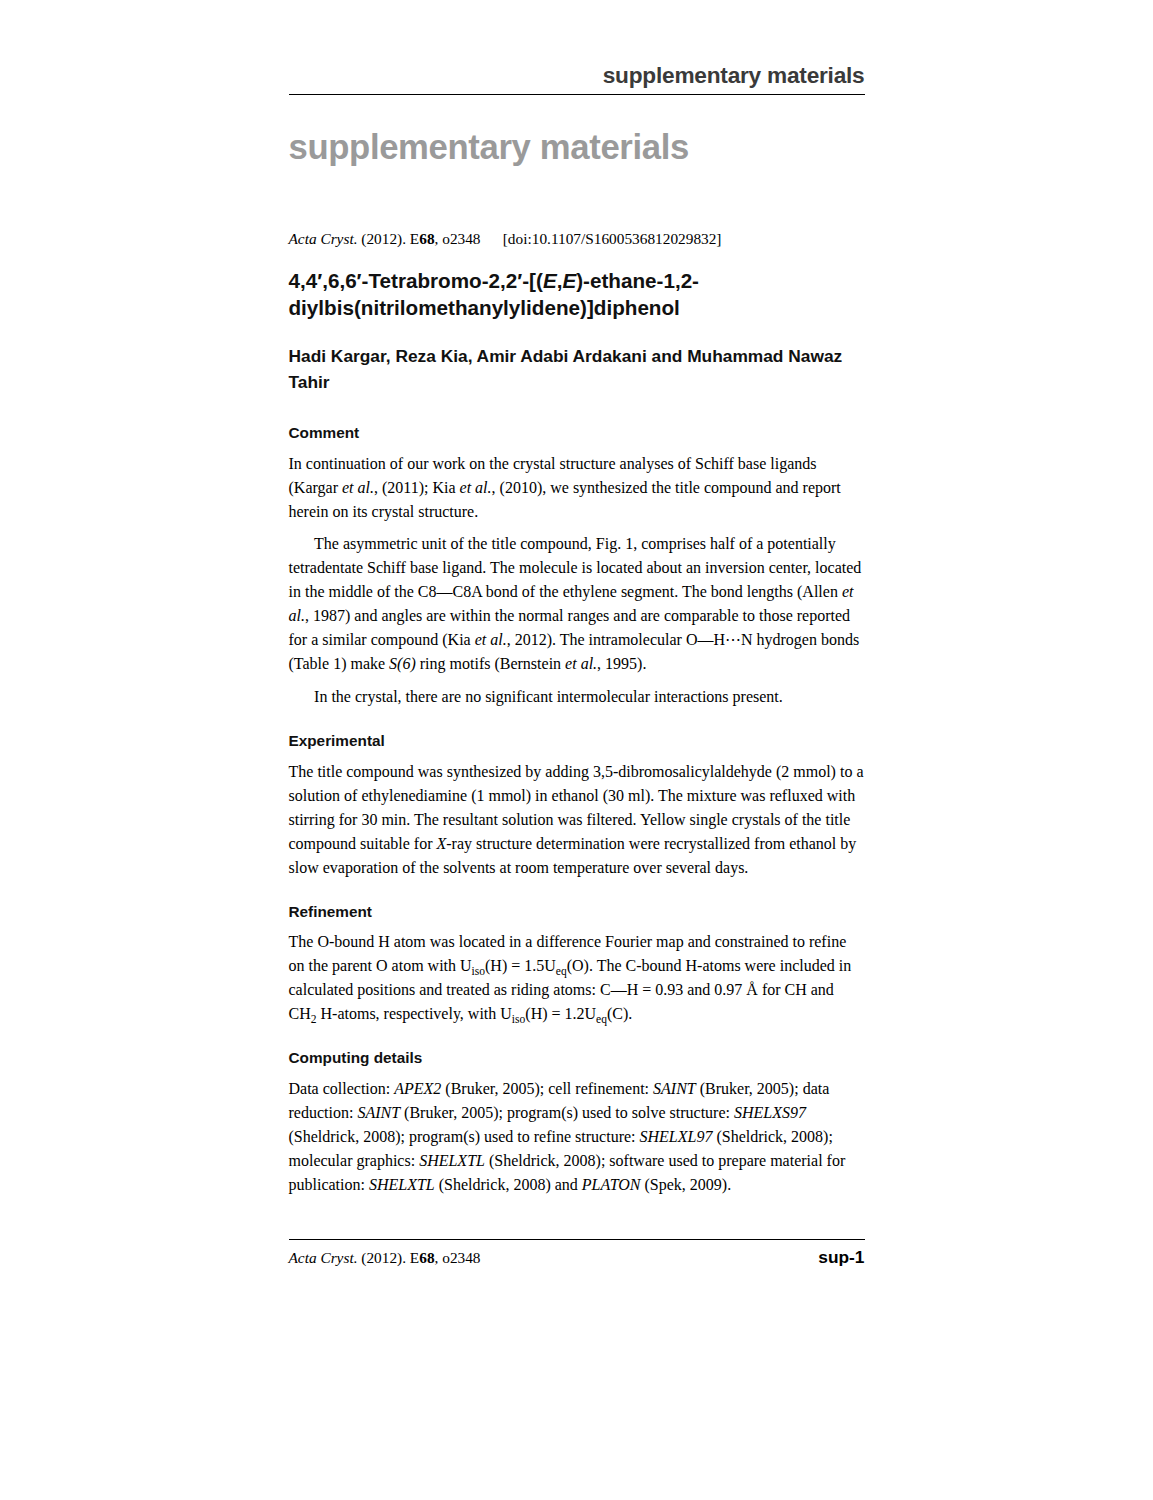supplementary materials
supplementary materials
Acta Cryst. (2012). E68, o2348 [doi:10.1107/S1600536812029832]
4,4′,6,6′-Tetrabromo-2,2′-[(E,E)-ethane-1,2-diylbis(nitrilomethanylylidene)]diphenol
Hadi Kargar, Reza Kia, Amir Adabi Ardakani and Muhammad Nawaz Tahir
Comment
In continuation of our work on the crystal structure analyses of Schiff base ligands (Kargar et al., (2011); Kia et al., (2010), we synthesized the title compound and report herein on its crystal structure.
The asymmetric unit of the title compound, Fig. 1, comprises half of a potentially tetradentate Schiff base ligand. The molecule is located about an inversion center, located in the middle of the C8—C8A bond of the ethylene segment. The bond lengths (Allen et al., 1987) and angles are within the normal ranges and are comparable to those reported for a similar compound (Kia et al., 2012). The intramolecular O—H⋯N hydrogen bonds (Table 1) make S(6) ring motifs (Bernstein et al., 1995).
In the crystal, there are no significant intermolecular interactions present.
Experimental
The title compound was synthesized by adding 3,5-dibromosalicylaldehyde (2 mmol) to a solution of ethylenediamine (1 mmol) in ethanol (30 ml). The mixture was refluxed with stirring for 30 min. The resultant solution was filtered. Yellow single crystals of the title compound suitable for X-ray structure determination were recrystallized from ethanol by slow evaporation of the solvents at room temperature over several days.
Refinement
The O-bound H atom was located in a difference Fourier map and constrained to refine on the parent O atom with Uiso(H) = 1.5Ueq(O). The C-bound H-atoms were included in calculated positions and treated as riding atoms: C—H = 0.93 and 0.97 Å for CH and CH2 H-atoms, respectively, with Uiso(H) = 1.2Ueq(C).
Computing details
Data collection: APEX2 (Bruker, 2005); cell refinement: SAINT (Bruker, 2005); data reduction: SAINT (Bruker, 2005); program(s) used to solve structure: SHELXS97 (Sheldrick, 2008); program(s) used to refine structure: SHELXL97 (Sheldrick, 2008); molecular graphics: SHELXTL (Sheldrick, 2008); software used to prepare material for publication: SHELXTL (Sheldrick, 2008) and PLATON (Spek, 2009).
Acta Cryst. (2012). E68, o2348
sup-1